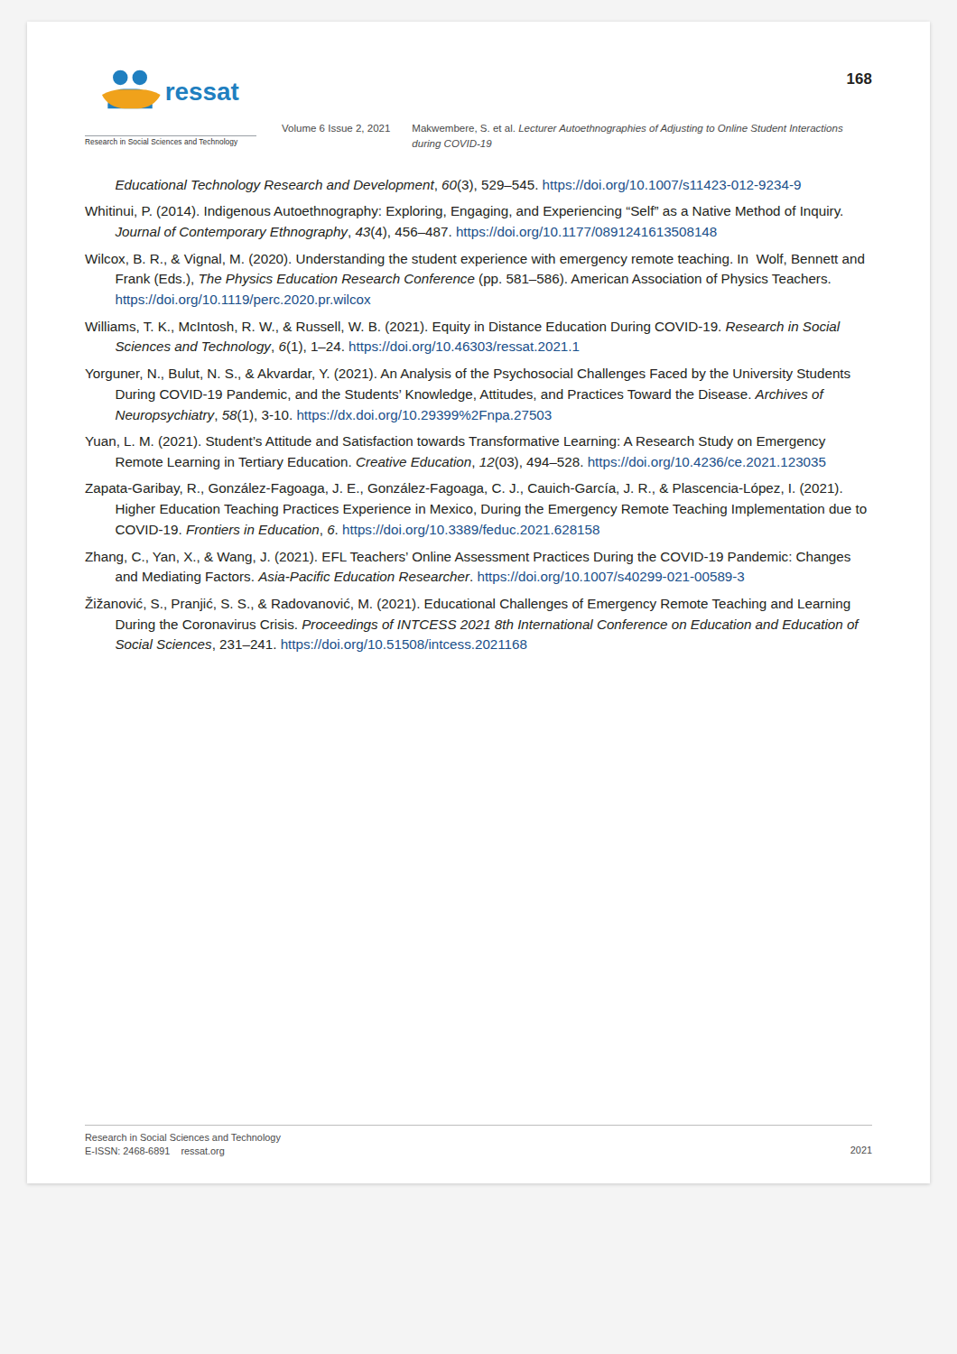ressat
Research in Social Sciences and Technology
168
Volume 6 Issue 2, 2021
Makwembere, S. et al. Lecturer Autoethnographies of Adjusting to Online Student Interactions during COVID-19
Educational Technology Research and Development, 60(3), 529–545. https://doi.org/10.1007/s11423-012-9234-9
Whitinui, P. (2014). Indigenous Autoethnography: Exploring, Engaging, and Experiencing “Self” as a Native Method of Inquiry. Journal of Contemporary Ethnography, 43(4), 456–487. https://doi.org/10.1177/0891241613508148
Wilcox, B. R., & Vignal, M. (2020). Understanding the student experience with emergency remote teaching. In Wolf, Bennett and Frank (Eds.), The Physics Education Research Conference (pp. 581–586). American Association of Physics Teachers. https://doi.org/10.1119/perc.2020.pr.wilcox
Williams, T. K., McIntosh, R. W., & Russell, W. B. (2021). Equity in Distance Education During COVID-19. Research in Social Sciences and Technology, 6(1), 1–24. https://doi.org/10.46303/ressat.2021.1
Yorguner, N., Bulut, N. S., & Akvardar, Y. (2021). An Analysis of the Psychosocial Challenges Faced by the University Students During COVID-19 Pandemic, and the Students’ Knowledge, Attitudes, and Practices Toward the Disease. Archives of Neuropsychiatry, 58(1), 3-10. https://dx.doi.org/10.29399%2Fnpa.27503
Yuan, L. M. (2021). Student’s Attitude and Satisfaction towards Transformative Learning: A Research Study on Emergency Remote Learning in Tertiary Education. Creative Education, 12(03), 494–528. https://doi.org/10.4236/ce.2021.123035
Zapata-Garibay, R., González-Fagoaga, J. E., González-Fagoaga, C. J., Cauich-García, J. R., & Plascencia-López, I. (2021). Higher Education Teaching Practices Experience in Mexico, During the Emergency Remote Teaching Implementation due to COVID-19. Frontiers in Education, 6. https://doi.org/10.3389/feduc.2021.628158
Zhang, C., Yan, X., & Wang, J. (2021). EFL Teachers’ Online Assessment Practices During the COVID-19 Pandemic: Changes and Mediating Factors. Asia-Pacific Education Researcher. https://doi.org/10.1007/s40299-021-00589-3
Žižanović, S., Pranjić, S. S., & Radovanović, M. (2021). Educational Challenges of Emergency Remote Teaching and Learning During the Coronavirus Crisis. Proceedings of INTCESS 2021 8th International Conference on Education and Education of Social Sciences, 231–241. https://doi.org/10.51508/intcess.2021168
Research in Social Sciences and Technology
E-ISSN: 2468-6891 ressat.org
2021